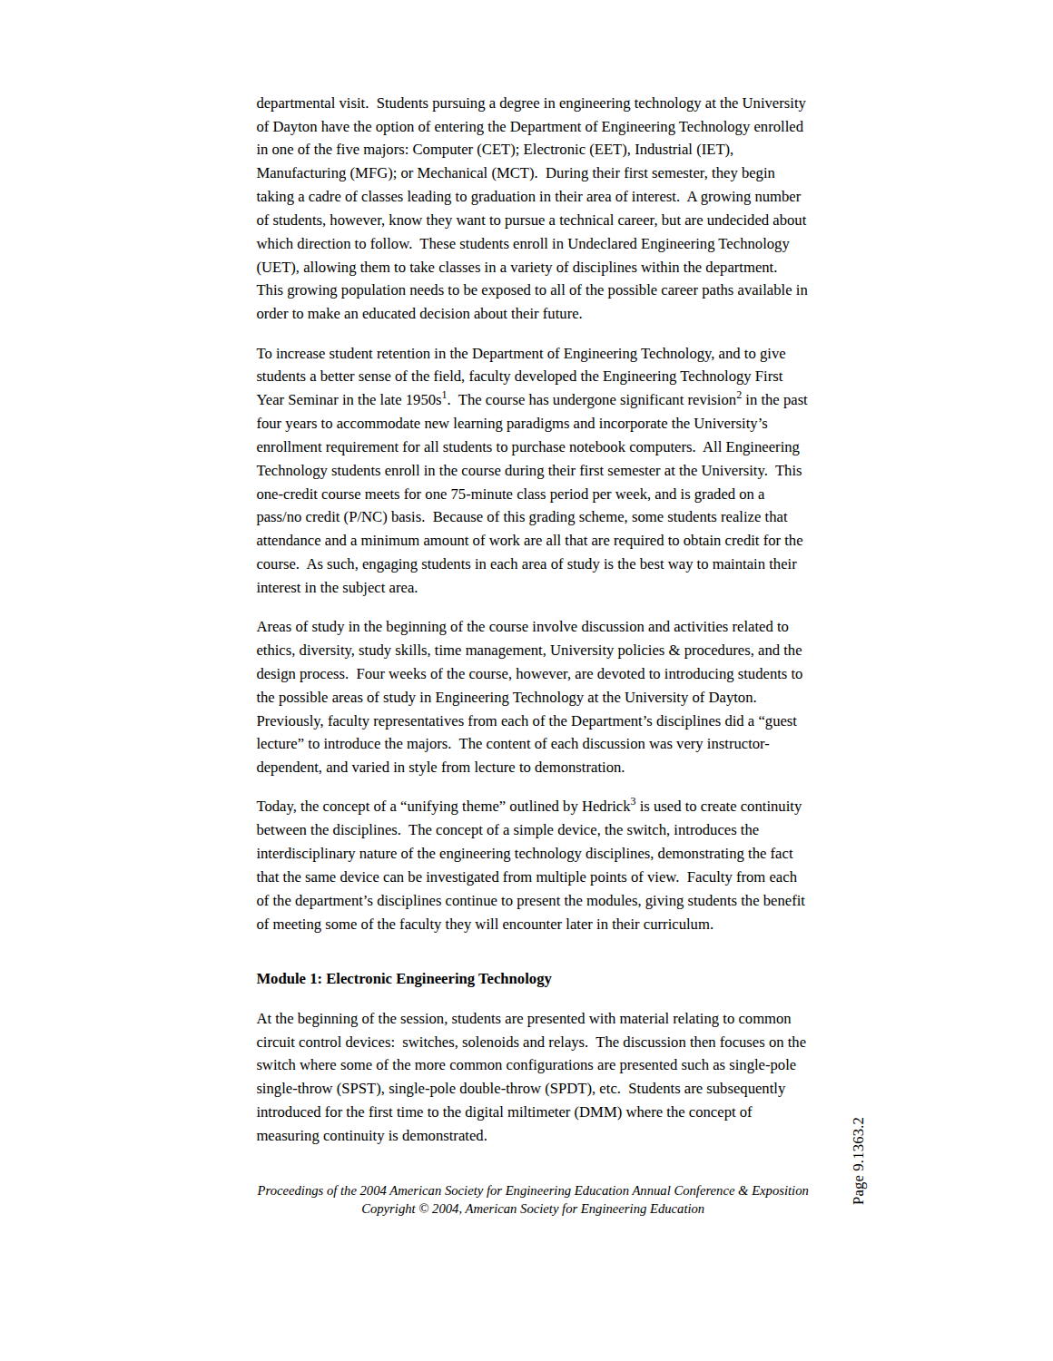departmental visit. Students pursuing a degree in engineering technology at the University of Dayton have the option of entering the Department of Engineering Technology enrolled in one of the five majors: Computer (CET); Electronic (EET), Industrial (IET), Manufacturing (MFG); or Mechanical (MCT). During their first semester, they begin taking a cadre of classes leading to graduation in their area of interest. A growing number of students, however, know they want to pursue a technical career, but are undecided about which direction to follow. These students enroll in Undeclared Engineering Technology (UET), allowing them to take classes in a variety of disciplines within the department. This growing population needs to be exposed to all of the possible career paths available in order to make an educated decision about their future.
To increase student retention in the Department of Engineering Technology, and to give students a better sense of the field, faculty developed the Engineering Technology First Year Seminar in the late 1950s1. The course has undergone significant revision2 in the past four years to accommodate new learning paradigms and incorporate the University’s enrollment requirement for all students to purchase notebook computers. All Engineering Technology students enroll in the course during their first semester at the University. This one-credit course meets for one 75-minute class period per week, and is graded on a pass/no credit (P/NC) basis. Because of this grading scheme, some students realize that attendance and a minimum amount of work are all that are required to obtain credit for the course. As such, engaging students in each area of study is the best way to maintain their interest in the subject area.
Areas of study in the beginning of the course involve discussion and activities related to ethics, diversity, study skills, time management, University policies & procedures, and the design process. Four weeks of the course, however, are devoted to introducing students to the possible areas of study in Engineering Technology at the University of Dayton. Previously, faculty representatives from each of the Department’s disciplines did a “guest lecture” to introduce the majors. The content of each discussion was very instructor-dependent, and varied in style from lecture to demonstration.
Today, the concept of a “unifying theme” outlined by Hedrick3 is used to create continuity between the disciplines. The concept of a simple device, the switch, introduces the interdisciplinary nature of the engineering technology disciplines, demonstrating the fact that the same device can be investigated from multiple points of view. Faculty from each of the department’s disciplines continue to present the modules, giving students the benefit of meeting some of the faculty they will encounter later in their curriculum.
Module 1: Electronic Engineering Technology
At the beginning of the session, students are presented with material relating to common circuit control devices: switches, solenoids and relays. The discussion then focuses on the switch where some of the more common configurations are presented such as single-pole single-throw (SPST), single-pole double-throw (SPDT), etc. Students are subsequently introduced for the first time to the digital miltimeter (DMM) where the concept of measuring continuity is demonstrated.
Page 9.1363.2
Proceedings of the 2004 American Society for Engineering Education Annual Conference & Exposition
Copyright © 2004, American Society for Engineering Education